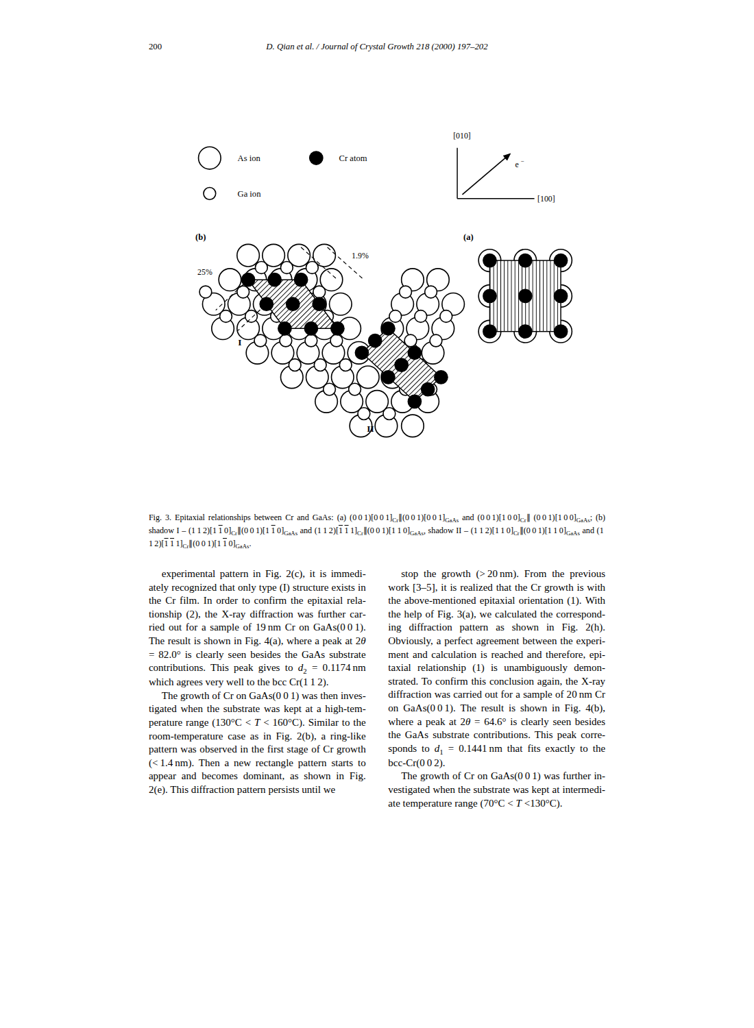200
D. Qian et al. / Journal of Crystal Growth 218 (2000) 197–202
As ion Cr atom Ga ion [010] [100] e − (b) (a) 1.9% 25% I II
Fig. 3. Epitaxial relationships between Cr and GaAs: (a) (0 0 1)[0 0 1]Cr∥(0 0 1)[0 0 1]GaAs and (0 0 1)[1 0 0]Cr∥ (0 0 1)[1 0 0]GaAs; (b) shadow I – (1 1 2)[1 1 0]Cr∥(0 0 1)[1 1 0]GaAs and (1 1 2)[1 1 1]Cr∥(0 0 1)[1 1 0]GaAs, shadow II – (1 1 2)[1 1 0]Cr∥(0 0 1)[1 1 0]GaAs and (1 1 2)[1 1 1]Cr∥(0 0 1)[1 1 0]GaAs.
experimental pattern in Fig. 2(c), it is immediately recognized that only type (I) structure exists in the Cr film. In order to confirm the epitaxial relationship (2), the X-ray diffraction was further carried out for a sample of 19 nm Cr on GaAs(0 0 1). The result is shown in Fig. 4(a), where a peak at 2θ = 82.0° is clearly seen besides the GaAs substrate contributions. This peak gives to d2 = 0.1174 nm which agrees very well to the bcc Cr(1 1 2).
The growth of Cr on GaAs(0 0 1) was then investigated when the substrate was kept at a high-temperature range (130°C < T < 160°C). Similar to the room-temperature case as in Fig. 2(b), a ring-like pattern was observed in the first stage of Cr growth (< 1.4 nm). Then a new rectangle pattern starts to appear and becomes dominant, as shown in Fig. 2(e). This diffraction pattern persists until we
stop the growth (> 20 nm). From the previous work [3–5], it is realized that the Cr growth is with the above-mentioned epitaxial orientation (1). With the help of Fig. 3(a), we calculated the corresponding diffraction pattern as shown in Fig. 2(h). Obviously, a perfect agreement between the experiment and calculation is reached and therefore, epitaxial relationship (1) is unambiguously demonstrated. To confirm this conclusion again, the X-ray diffraction was carried out for a sample of 20 nm Cr on GaAs(0 0 1). The result is shown in Fig. 4(b), where a peak at 2θ = 64.6° is clearly seen besides the GaAs substrate contributions. This peak corresponds to d1 = 0.1441 nm that fits exactly to the bcc-Cr(0 0 2).
The growth of Cr on GaAs(0 0 1) was further investigated when the substrate was kept at intermediate temperature range (70°C < T <130°C).